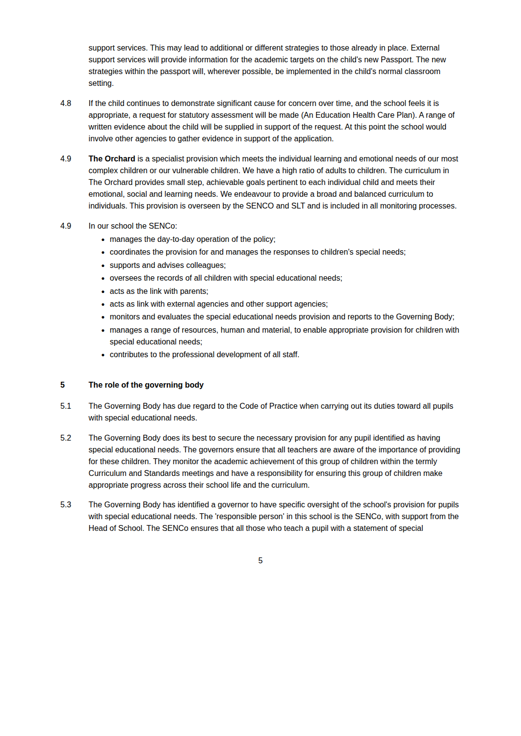support services. This may lead to additional or different strategies to those already in place. External support services will provide information for the academic targets on the child's new Passport. The new strategies within the passport will, wherever possible, be implemented in the child's normal classroom setting.
4.8
If the child continues to demonstrate significant cause for concern over time, and the school feels it is appropriate, a request for statutory assessment will be made (An Education Health Care Plan). A range of written evidence about the child will be supplied in support of the request. At this point the school would involve other agencies to gather evidence in support of the application.
4.9
The Orchard is a specialist provision which meets the individual learning and emotional needs of our most complex children or our vulnerable children. We have a high ratio of adults to children. The curriculum in The Orchard provides small step, achievable goals pertinent to each individual child and meets their emotional, social and learning needs. We endeavour to provide a broad and balanced curriculum to individuals. This provision is overseen by the SENCO and SLT and is included in all monitoring processes.
4.9
In our school the SENCo:
manages the day-to-day operation of the policy;
coordinates the provision for and manages the responses to children's special needs;
supports and advises colleagues;
oversees the records of all children with special educational needs;
acts as the link with parents;
acts as link with external agencies and other support agencies;
monitors and evaluates the special educational needs provision and reports to the Governing Body;
manages a range of resources, human and material, to enable appropriate provision for children with special educational needs;
contributes to the professional development of all staff.
5 The role of the governing body
5.1
The Governing Body has due regard to the Code of Practice when carrying out its duties toward all pupils with special educational needs.
5.2
The Governing Body does its best to secure the necessary provision for any pupil identified as having special educational needs. The governors ensure that all teachers are aware of the importance of providing for these children. They monitor the academic achievement of this group of children within the termly Curriculum and Standards meetings and have a responsibility for ensuring this group of children make appropriate progress across their school life and the curriculum.
5.3
The Governing Body has identified a governor to have specific oversight of the school's provision for pupils with special educational needs. The 'responsible person' in this school is the SENCo, with support from the Head of School. The SENCo ensures that all those who teach a pupil with a statement of special
5